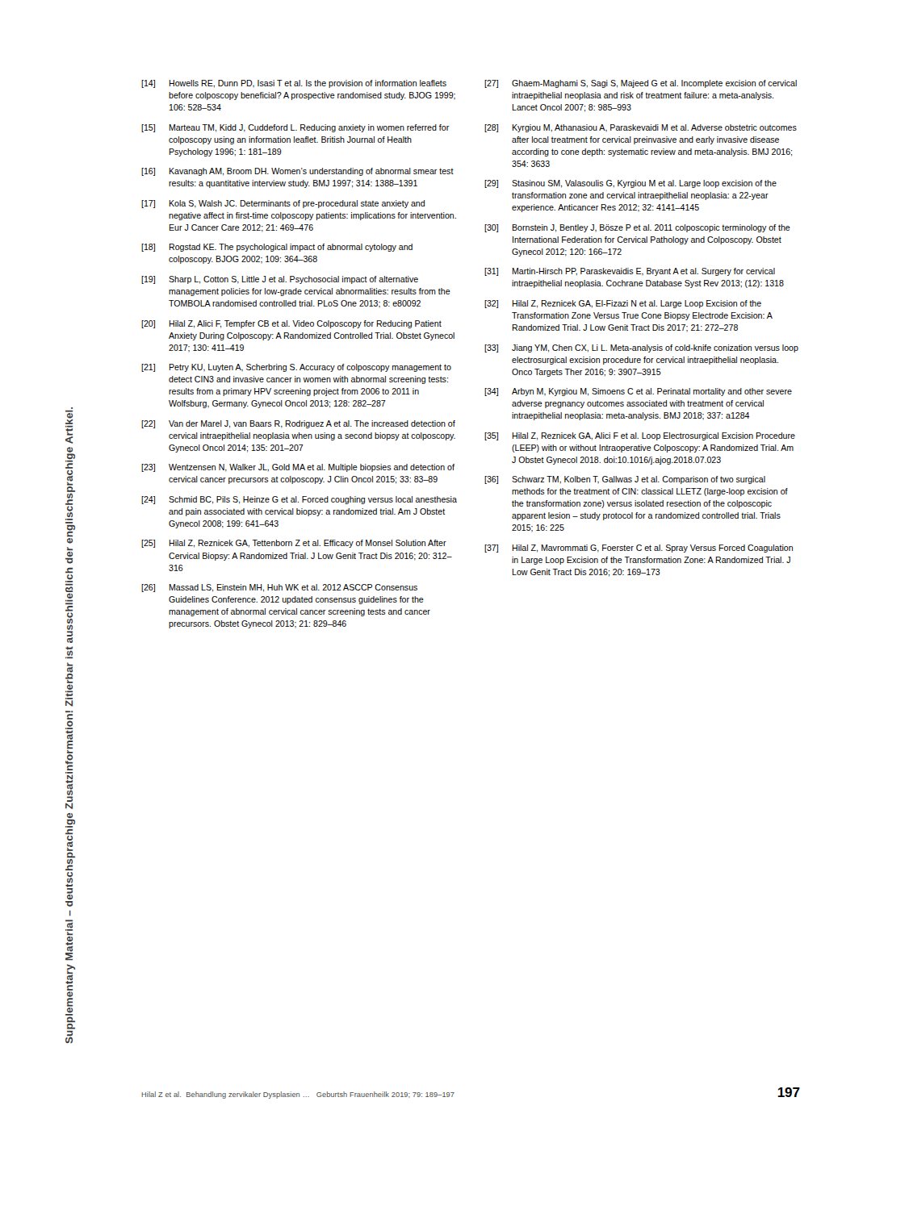Supplementary Material – deutschsprachige Zusatzinformation! Zitierbar ist ausschließlich der englischsprachige Artikel.
[14] Howells RE, Dunn PD, Isasi T et al. Is the provision of information leaflets before colposcopy beneficial? A prospective randomised study. BJOG 1999; 106: 528–534
[15] Marteau TM, Kidd J, Cuddeford L. Reducing anxiety in women referred for colposcopy using an information leaflet. British Journal of Health Psychology 1996; 1: 181–189
[16] Kavanagh AM, Broom DH. Women’s understanding of abnormal smear test results: a quantitative interview study. BMJ 1997; 314: 1388–1391
[17] Kola S, Walsh JC. Determinants of pre-procedural state anxiety and negative affect in first-time colposcopy patients: implications for intervention. Eur J Cancer Care 2012; 21: 469–476
[18] Rogstad KE. The psychological impact of abnormal cytology and colposcopy. BJOG 2002; 109: 364–368
[19] Sharp L, Cotton S, Little J et al. Psychosocial impact of alternative management policies for low-grade cervical abnormalities: results from the TOMBOLA randomised controlled trial. PLoS One 2013; 8: e80092
[20] Hilal Z, Alici F, Tempfer CB et al. Video Colposcopy for Reducing Patient Anxiety During Colposcopy: A Randomized Controlled Trial. Obstet Gynecol 2017; 130: 411–419
[21] Petry KU, Luyten A, Scherbring S. Accuracy of colposcopy management to detect CIN3 and invasive cancer in women with abnormal screening tests: results from a primary HPV screening project from 2006 to 2011 in Wolfsburg, Germany. Gynecol Oncol 2013; 128: 282–287
[22] Van der Marel J, van Baars R, Rodriguez A et al. The increased detection of cervical intraepithelial neoplasia when using a second biopsy at colposcopy. Gynecol Oncol 2014; 135: 201–207
[23] Wentzensen N, Walker JL, Gold MA et al. Multiple biopsies and detection of cervical cancer precursors at colposcopy. J Clin Oncol 2015; 33: 83–89
[24] Schmid BC, Pils S, Heinze G et al. Forced coughing versus local anesthesia and pain associated with cervical biopsy: a randomized trial. Am J Obstet Gynecol 2008; 199: 641–643
[25] Hilal Z, Reznicek GA, Tettenborn Z et al. Efficacy of Monsel Solution After Cervical Biopsy: A Randomized Trial. J Low Genit Tract Dis 2016; 20: 312–316
[26] Massad LS, Einstein MH, Huh WK et al. 2012 ASCCP Consensus Guidelines Conference. 2012 updated consensus guidelines for the management of abnormal cervical cancer screening tests and cancer precursors. Obstet Gynecol 2013; 21: 829–846
[27] Ghaem-Maghami S, Sagi S, Majeed G et al. Incomplete excision of cervical intraepithelial neoplasia and risk of treatment failure: a meta-analysis. Lancet Oncol 2007; 8: 985–993
[28] Kyrgiou M, Athanasiou A, Paraskevaidi M et al. Adverse obstetric outcomes after local treatment for cervical preinvasive and early invasive disease according to cone depth: systematic review and meta-analysis. BMJ 2016; 354: 3633
[29] Stasinou SM, Valasoulis G, Kyrgiou M et al. Large loop excision of the transformation zone and cervical intraepithelial neoplasia: a 22-year experience. Anticancer Res 2012; 32: 4141–4145
[30] Bornstein J, Bentley J, Bösze P et al. 2011 colposcopic terminology of the International Federation for Cervical Pathology and Colposcopy. Obstet Gynecol 2012; 120: 166–172
[31] Martin-Hirsch PP, Paraskevaidis E, Bryant A et al. Surgery for cervical intraepithelial neoplasia. Cochrane Database Syst Rev 2013; (12): 1318
[32] Hilal Z, Reznicek GA, El-Fizazi N et al. Large Loop Excision of the Transformation Zone Versus True Cone Biopsy Electrode Excision: A Randomized Trial. J Low Genit Tract Dis 2017; 21: 272–278
[33] Jiang YM, Chen CX, Li L. Meta-analysis of cold-knife conization versus loop electrosurgical excision procedure for cervical intraepithelial neoplasia. Onco Targets Ther 2016; 9: 3907–3915
[34] Arbyn M, Kyrgiou M, Simoens C et al. Perinatal mortality and other severe adverse pregnancy outcomes associated with treatment of cervical intraepithelial neoplasia: meta-analysis. BMJ 2018; 337: a1284
[35] Hilal Z, Reznicek GA, Alici F et al. Loop Electrosurgical Excision Procedure (LEEP) with or without Intraoperative Colposcopy: A Randomized Trial. Am J Obstet Gynecol 2018. doi:10.1016/j.ajog.2018.07.023
[36] Schwarz TM, Kolben T, Gallwas J et al. Comparison of two surgical methods for the treatment of CIN: classical LLETZ (large-loop excision of the transformation zone) versus isolated resection of the colposcopic apparent lesion – study protocol for a randomized controlled trial. Trials 2015; 16: 225
[37] Hilal Z, Mavrommati G, Foerster C et al. Spray Versus Forced Coagulation in Large Loop Excision of the Transformation Zone: A Randomized Trial. J Low Genit Tract Dis 2016; 20: 169–173
Hilal Z et al. Behandlung zervikaler Dysplasien … Geburtsh Frauenheilk 2019; 79: 189–197
197